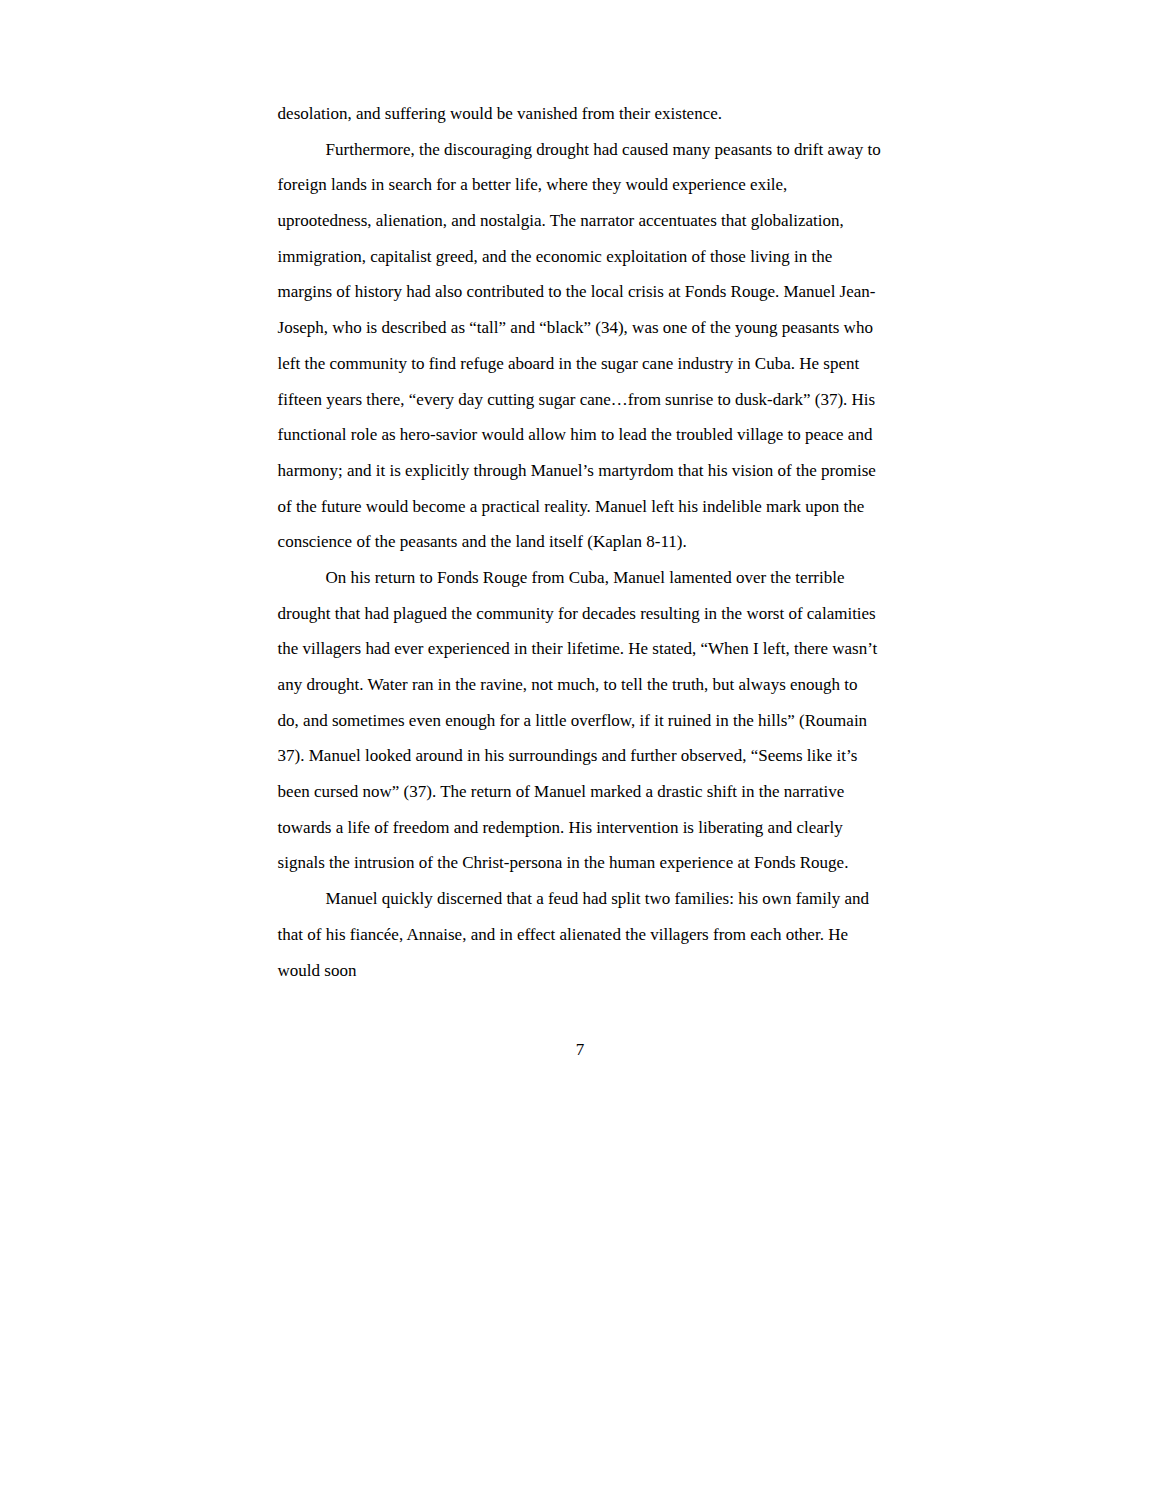desolation, and suffering would be vanished from their existence.
Furthermore, the discouraging drought had caused many peasants to drift away to foreign lands in search for a better life, where they would experience exile, uprootedness, alienation, and nostalgia. The narrator accentuates that globalization, immigration, capitalist greed, and the economic exploitation of those living in the margins of history had also contributed to the local crisis at Fonds Rouge. Manuel Jean-Joseph, who is described as “tall” and “black” (34), was one of the young peasants who left the community to find refuge aboard in the sugar cane industry in Cuba. He spent fifteen years there, “every day cutting sugar cane…from sunrise to dusk-dark” (37). His functional role as hero-savior would allow him to lead the troubled village to peace and harmony; and it is explicitly through Manuel’s martyrdom that his vision of the promise of the future would become a practical reality. Manuel left his indelible mark upon the conscience of the peasants and the land itself (Kaplan 8-11).
On his return to Fonds Rouge from Cuba, Manuel lamented over the terrible drought that had plagued the community for decades resulting in the worst of calamities the villagers had ever experienced in their lifetime. He stated, “When I left, there wasn’t any drought. Water ran in the ravine, not much, to tell the truth, but always enough to do, and sometimes even enough for a little overflow, if it ruined in the hills” (Roumain 37). Manuel looked around in his surroundings and further observed, “Seems like it’s been cursed now” (37). The return of Manuel marked a drastic shift in the narrative towards a life of freedom and redemption. His intervention is liberating and clearly signals the intrusion of the Christ-persona in the human experience at Fonds Rouge.
Manuel quickly discerned that a feud had split two families: his own family and that of his fiancée, Annaise, and in effect alienated the villagers from each other. He would soon
7